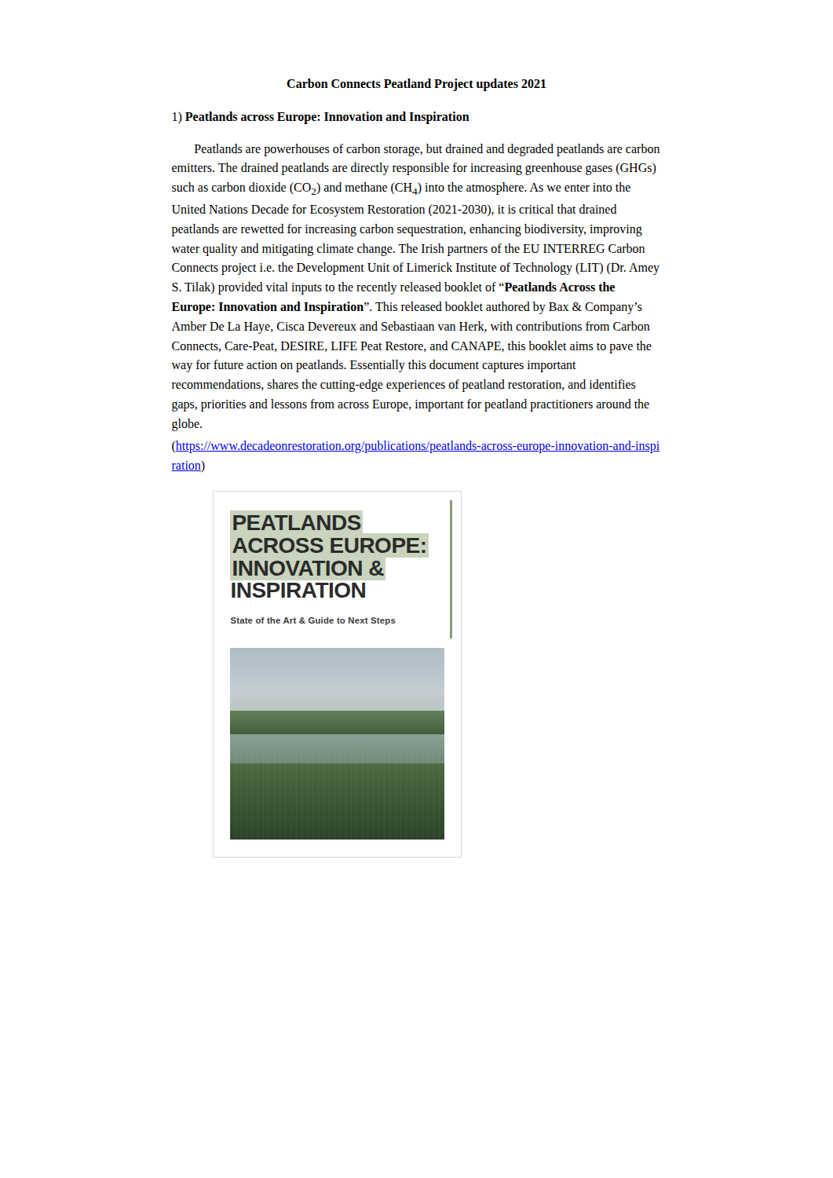Carbon Connects Peatland Project updates 2021
1) Peatlands across Europe: Innovation and Inspiration
Peatlands are powerhouses of carbon storage, but drained and degraded peatlands are carbon emitters. The drained peatlands are directly responsible for increasing greenhouse gases (GHGs) such as carbon dioxide (CO2) and methane (CH4) into the atmosphere. As we enter into the United Nations Decade for Ecosystem Restoration (2021-2030), it is critical that drained peatlands are rewetted for increasing carbon sequestration, enhancing biodiversity, improving water quality and mitigating climate change. The Irish partners of the EU INTERREG Carbon Connects project i.e. the Development Unit of Limerick Institute of Technology (LIT) (Dr. Amey S. Tilak) provided vital inputs to the recently released booklet of “Peatlands Across the Europe: Innovation and Inspiration”. This released booklet authored by Bax & Company’s Amber De La Haye, Cisca Devereux and Sebastiaan van Herk, with contributions from Carbon Connects, Care-Peat, DESIRE, LIFE Peat Restore, and CANAPE, this booklet aims to pave the way for future action on peatlands. Essentially this document captures important recommendations, shares the cutting-edge experiences of peatland restoration, and identifies gaps, priorities and lessons from across Europe, important for peatland practitioners around the globe.
(https://www.decadeonrestoration.org/publications/peatlands-across-europe-innovation-and-inspiration)
PEATLANDS
ACROSS EUROPE:
INNOVATION &
INSPIRATION
State of the Art & Guide to Next Steps